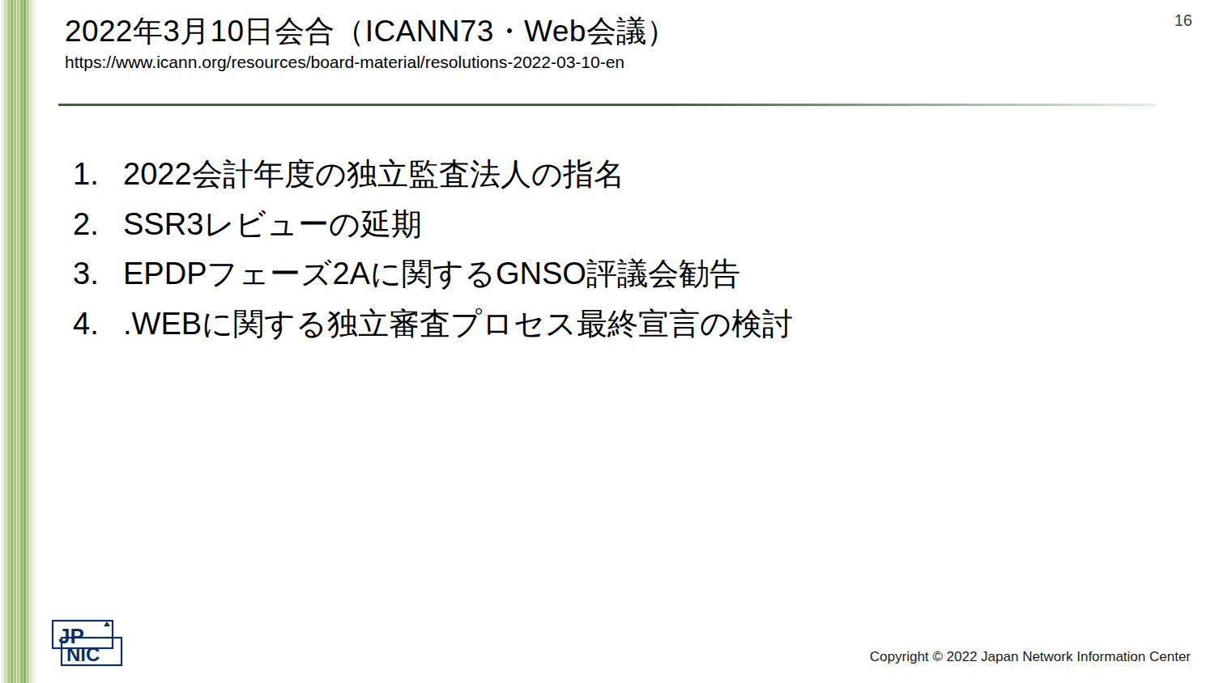16
2022年3月10日会合（ICANN73・Web会議）
https://www.icann.org/resources/board-material/resolutions-2022-03-10-en
1. 2022会計年度の独立監査法人の指名
2. SSR3レビューの延期
3. EPDPフェーズ2Aに関するGNSO評議会勧告
4..WEBに関する独立審査プロセス最終宣言の検討
JP NIC
Copyright © 2022 Japan Network Information Center